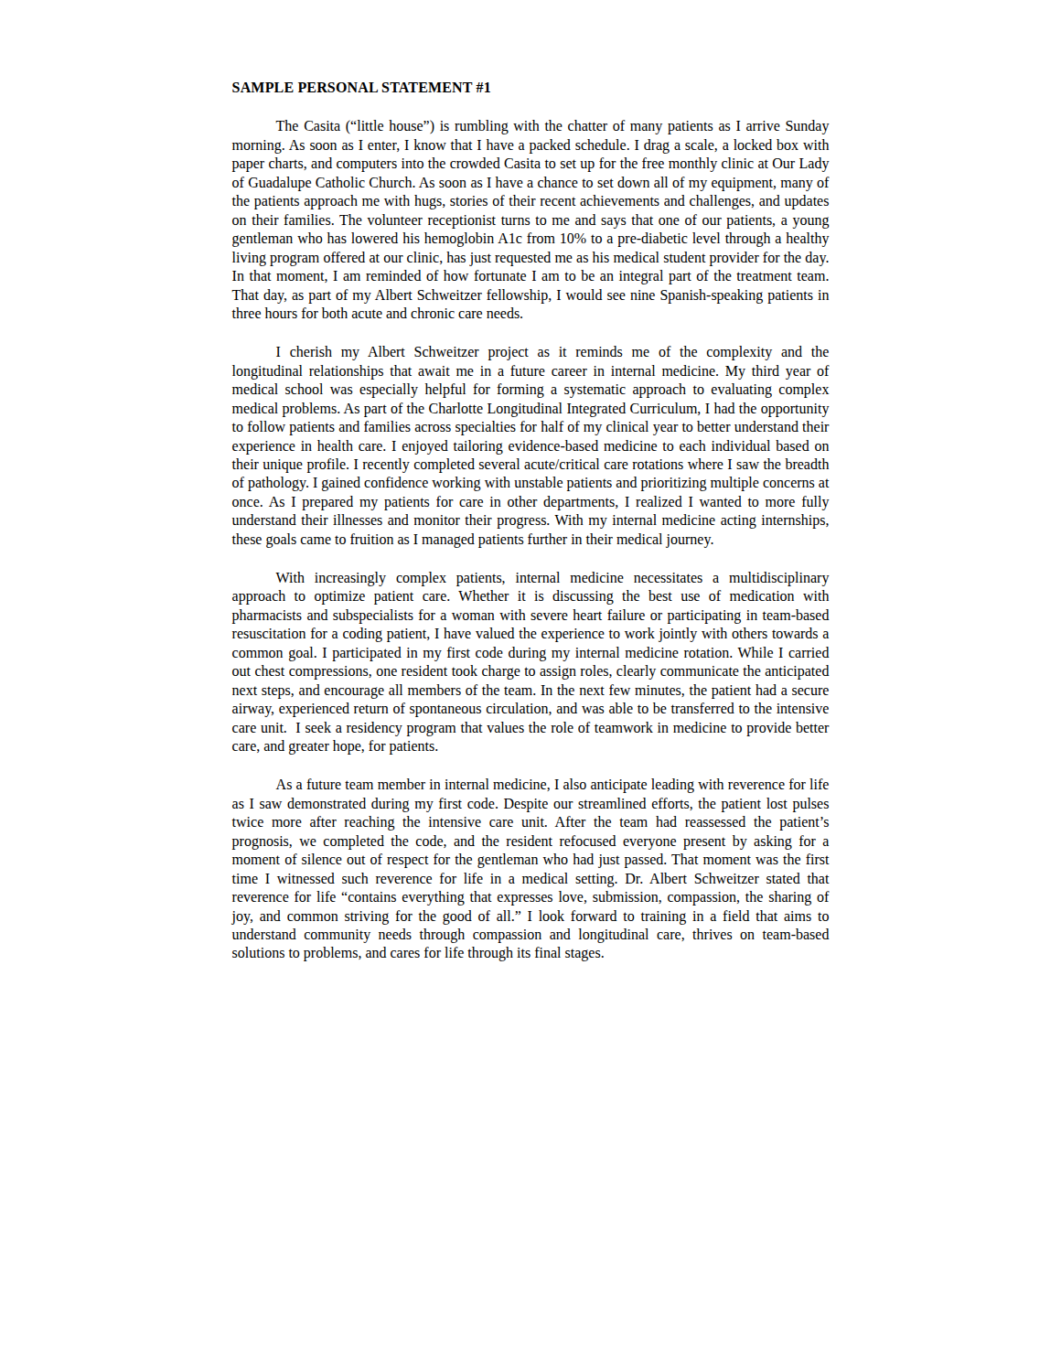SAMPLE PERSONAL STATEMENT #1
The Casita (“little house”) is rumbling with the chatter of many patients as I arrive Sunday morning. As soon as I enter, I know that I have a packed schedule. I drag a scale, a locked box with paper charts, and computers into the crowded Casita to set up for the free monthly clinic at Our Lady of Guadalupe Catholic Church. As soon as I have a chance to set down all of my equipment, many of the patients approach me with hugs, stories of their recent achievements and challenges, and updates on their families. The volunteer receptionist turns to me and says that one of our patients, a young gentleman who has lowered his hemoglobin A1c from 10% to a pre-diabetic level through a healthy living program offered at our clinic, has just requested me as his medical student provider for the day. In that moment, I am reminded of how fortunate I am to be an integral part of the treatment team. That day, as part of my Albert Schweitzer fellowship, I would see nine Spanish-speaking patients in three hours for both acute and chronic care needs.
I cherish my Albert Schweitzer project as it reminds me of the complexity and the longitudinal relationships that await me in a future career in internal medicine. My third year of medical school was especially helpful for forming a systematic approach to evaluating complex medical problems. As part of the Charlotte Longitudinal Integrated Curriculum, I had the opportunity to follow patients and families across specialties for half of my clinical year to better understand their experience in health care. I enjoyed tailoring evidence-based medicine to each individual based on their unique profile. I recently completed several acute/critical care rotations where I saw the breadth of pathology. I gained confidence working with unstable patients and prioritizing multiple concerns at once. As I prepared my patients for care in other departments, I realized I wanted to more fully understand their illnesses and monitor their progress. With my internal medicine acting internships, these goals came to fruition as I managed patients further in their medical journey.
With increasingly complex patients, internal medicine necessitates a multidisciplinary approach to optimize patient care. Whether it is discussing the best use of medication with pharmacists and subspecialists for a woman with severe heart failure or participating in team-based resuscitation for a coding patient, I have valued the experience to work jointly with others towards a common goal. I participated in my first code during my internal medicine rotation. While I carried out chest compressions, one resident took charge to assign roles, clearly communicate the anticipated next steps, and encourage all members of the team. In the next few minutes, the patient had a secure airway, experienced return of spontaneous circulation, and was able to be transferred to the intensive care unit. I seek a residency program that values the role of teamwork in medicine to provide better care, and greater hope, for patients.
As a future team member in internal medicine, I also anticipate leading with reverence for life as I saw demonstrated during my first code. Despite our streamlined efforts, the patient lost pulses twice more after reaching the intensive care unit. After the team had reassessed the patient’s prognosis, we completed the code, and the resident refocused everyone present by asking for a moment of silence out of respect for the gentleman who had just passed. That moment was the first time I witnessed such reverence for life in a medical setting. Dr. Albert Schweitzer stated that reverence for life “contains everything that expresses love, submission, compassion, the sharing of joy, and common striving for the good of all.” I look forward to training in a field that aims to understand community needs through compassion and longitudinal care, thrives on team-based solutions to problems, and cares for life through its final stages.